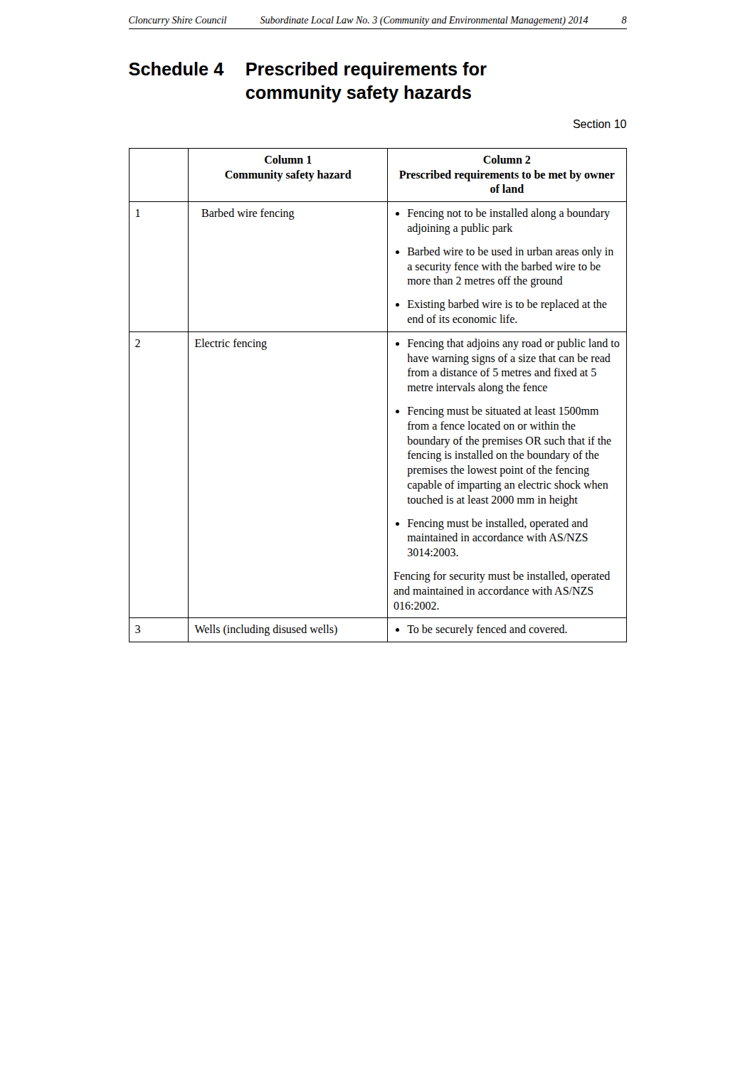Cloncurry Shire Council Subordinate Local Law No. 3 (Community and Environmental Management) 2014 8
Schedule 4 Prescribed requirements for community safety hazards
Section 10
| | Column 1 Community safety hazard | Column 2 Prescribed requirements to be met by owner of land |
| --- | --- | --- |
| 1 | Barbed wire fencing | Fencing not to be installed along a boundary adjoining a public park Barbed wire to be used in urban areas only in a security fence with the barbed wire to be more than 2 metres off the ground Existing barbed wire is to be replaced at the end of its economic life. |
| 2 | Electric fencing | Fencing that adjoins any road or public land to have warning signs of a size that can be read from a distance of 5 metres and fixed at 5 metre intervals along the fence Fencing must be situated at least 1500mm from a fence located on or within the boundary of the premises OR such that if the fencing is installed on the boundary of the premises the lowest point of the fencing capable of imparting an electric shock when touched is at least 2000 mm in height Fencing must be installed, operated and maintained in accordance with AS/NZS 3014:2003. Fencing for security must be installed, operated and maintained in accordance with AS/NZS 016:2002. |
| 3 | Wells (including disused wells) | To be securely fenced and covered. |